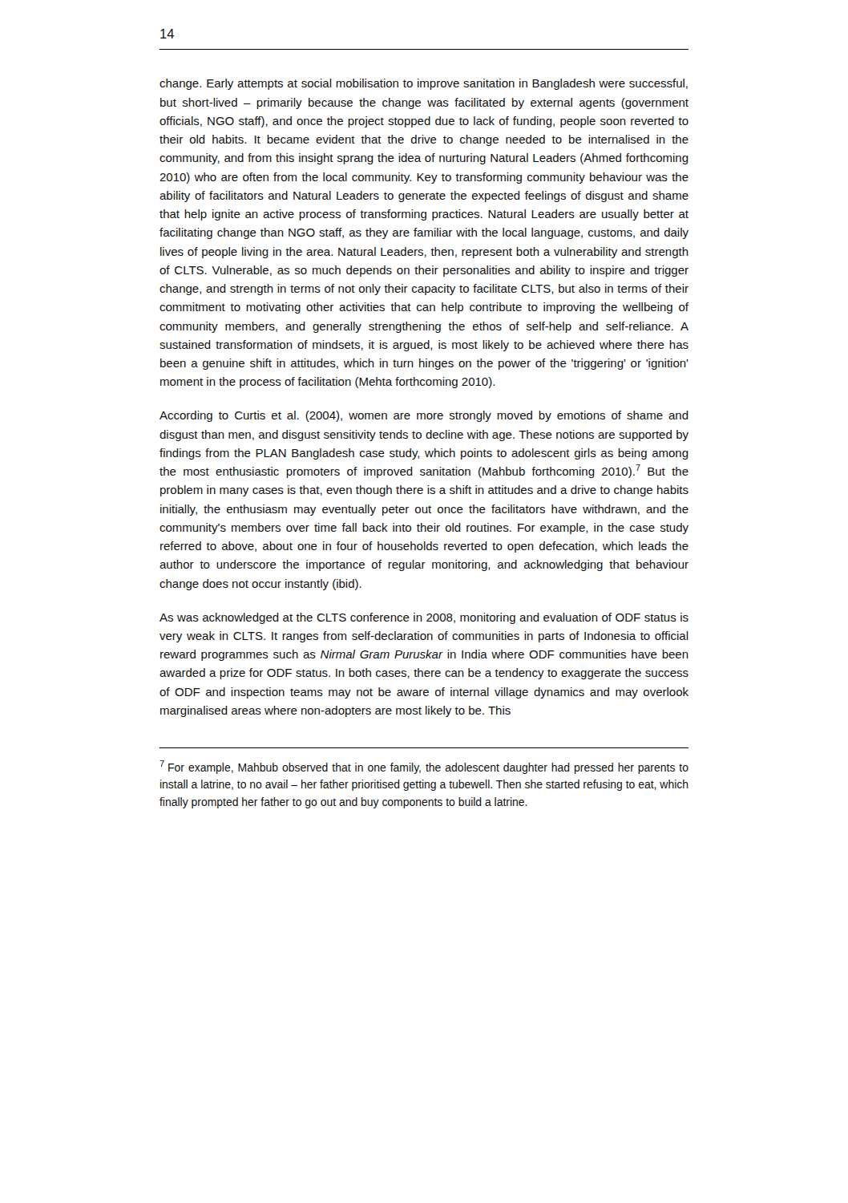14
change. Early attempts at social mobilisation to improve sanitation in Bangladesh were successful, but short-lived – primarily because the change was facilitated by external agents (government officials, NGO staff), and once the project stopped due to lack of funding, people soon reverted to their old habits. It became evident that the drive to change needed to be internalised in the community, and from this insight sprang the idea of nurturing Natural Leaders (Ahmed forthcoming 2010) who are often from the local community. Key to transforming community behaviour was the ability of facilitators and Natural Leaders to generate the expected feelings of disgust and shame that help ignite an active process of transforming practices. Natural Leaders are usually better at facilitating change than NGO staff, as they are familiar with the local language, customs, and daily lives of people living in the area. Natural Leaders, then, represent both a vulnerability and strength of CLTS. Vulnerable, as so much depends on their personalities and ability to inspire and trigger change, and strength in terms of not only their capacity to facilitate CLTS, but also in terms of their commitment to motivating other activities that can help contribute to improving the wellbeing of community members, and generally strengthening the ethos of self-help and self-reliance. A sustained transformation of mindsets, it is argued, is most likely to be achieved where there has been a genuine shift in attitudes, which in turn hinges on the power of the 'triggering' or 'ignition' moment in the process of facilitation (Mehta forthcoming 2010).
According to Curtis et al. (2004), women are more strongly moved by emotions of shame and disgust than men, and disgust sensitivity tends to decline with age. These notions are supported by findings from the PLAN Bangladesh case study, which points to adolescent girls as being among the most enthusiastic promoters of improved sanitation (Mahbub forthcoming 2010).7 But the problem in many cases is that, even though there is a shift in attitudes and a drive to change habits initially, the enthusiasm may eventually peter out once the facilitators have withdrawn, and the community's members over time fall back into their old routines. For example, in the case study referred to above, about one in four of households reverted to open defecation, which leads the author to underscore the importance of regular monitoring, and acknowledging that behaviour change does not occur instantly (ibid).
As was acknowledged at the CLTS conference in 2008, monitoring and evaluation of ODF status is very weak in CLTS. It ranges from self-declaration of communities in parts of Indonesia to official reward programmes such as Nirmal Gram Puruskar in India where ODF communities have been awarded a prize for ODF status. In both cases, there can be a tendency to exaggerate the success of ODF and inspection teams may not be aware of internal village dynamics and may overlook marginalised areas where non-adopters are most likely to be. This
7 For example, Mahbub observed that in one family, the adolescent daughter had pressed her parents to install a latrine, to no avail – her father prioritised getting a tubewell. Then she started refusing to eat, which finally prompted her father to go out and buy components to build a latrine.